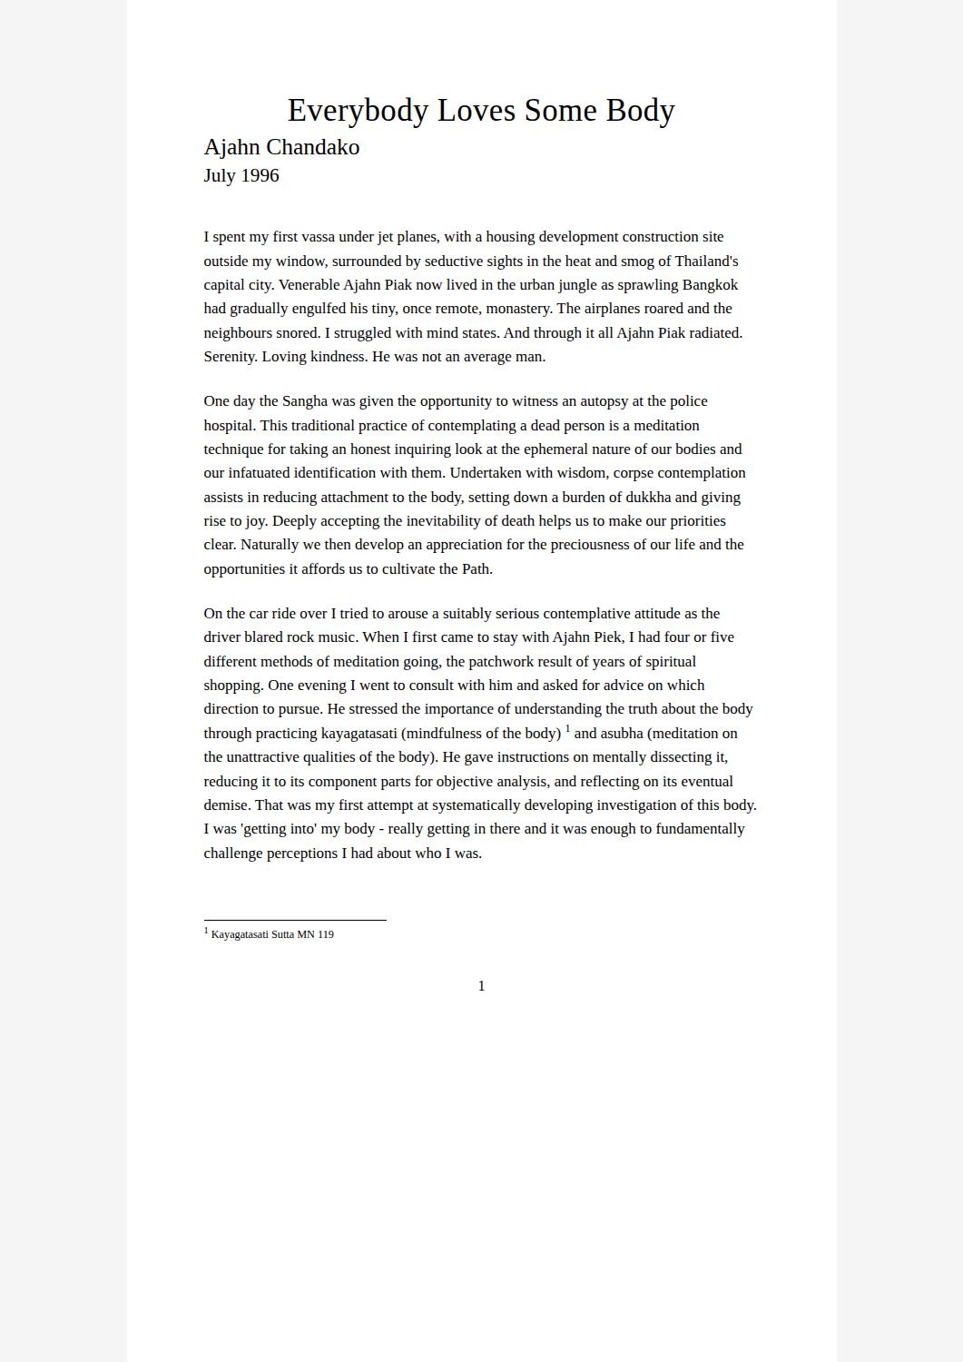Everybody Loves Some Body
Ajahn Chandako
July 1996
I spent my first vassa under jet planes, with a housing development construction site outside my window, surrounded by seductive sights in the heat and smog of Thailand's capital city. Venerable Ajahn Piak now lived in the urban jungle as sprawling Bangkok had gradually engulfed his tiny, once remote, monastery. The airplanes roared and the neighbours snored. I struggled with mind states. And through it all Ajahn Piak radiated. Serenity. Loving kindness. He was not an average man.
One day the Sangha was given the opportunity to witness an autopsy at the police hospital. This traditional practice of contemplating a dead person is a meditation technique for taking an honest inquiring look at the ephemeral nature of our bodies and our infatuated identification with them. Undertaken with wisdom, corpse contemplation assists in reducing attachment to the body, setting down a burden of dukkha and giving rise to joy. Deeply accepting the inevitability of death helps us to make our priorities clear. Naturally we then develop an appreciation for the preciousness of our life and the opportunities it affords us to cultivate the Path.
On the car ride over I tried to arouse a suitably serious contemplative attitude as the driver blared rock music. When I first came to stay with Ajahn Piek, I had four or five different methods of meditation going, the patchwork result of years of spiritual shopping. One evening I went to consult with him and asked for advice on which direction to pursue. He stressed the importance of understanding the truth about the body through practicing kayagatasati (mindfulness of the body) 1 and asubha (meditation on the unattractive qualities of the body). He gave instructions on mentally dissecting it, reducing it to its component parts for objective analysis, and reflecting on its eventual demise. That was my first attempt at systematically developing investigation of this body. I was 'getting into' my body - really getting in there and it was enough to fundamentally challenge perceptions I had about who I was.
1 Kayagatasati Sutta MN 119
1